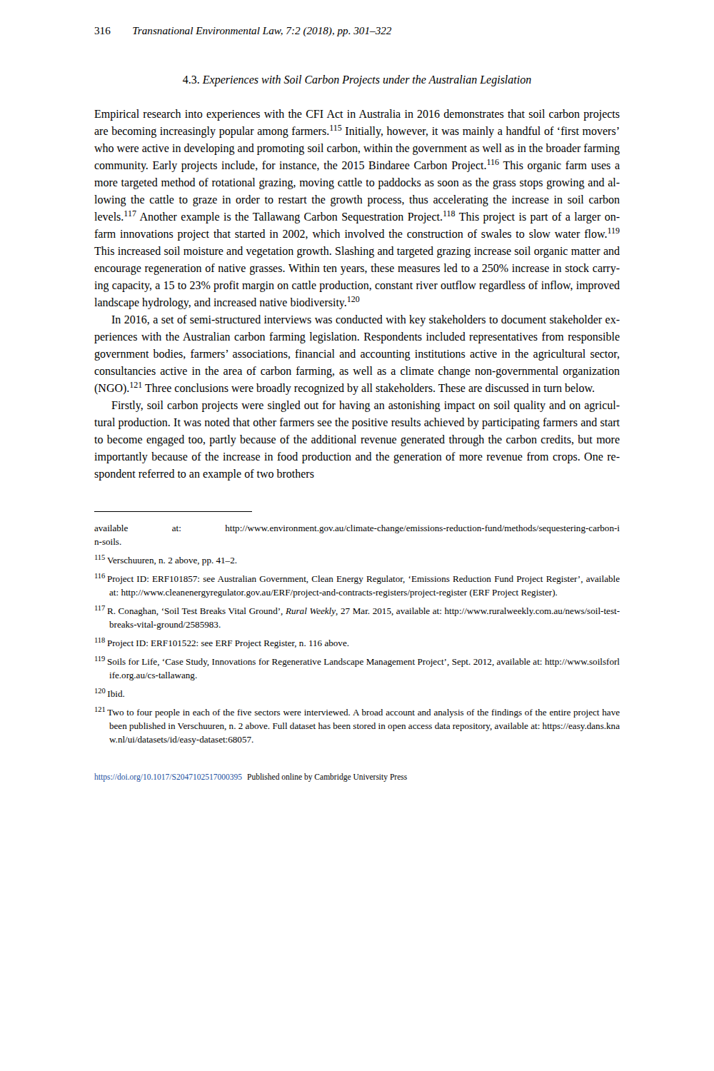316 Transnational Environmental Law, 7:2 (2018), pp. 301–322
4.3. Experiences with Soil Carbon Projects under the Australian Legislation
Empirical research into experiences with the CFI Act in Australia in 2016 demonstrates that soil carbon projects are becoming increasingly popular among farmers.115 Initially, however, it was mainly a handful of ‘first movers’ who were active in developing and promoting soil carbon, within the government as well as in the broader farming community. Early projects include, for instance, the 2015 Bindaree Carbon Project.116 This organic farm uses a more targeted method of rotational grazing, moving cattle to paddocks as soon as the grass stops growing and allowing the cattle to graze in order to restart the growth process, thus accelerating the increase in soil carbon levels.117 Another example is the Tallawang Carbon Sequestration Project.118 This project is part of a larger on-farm innovations project that started in 2002, which involved the construction of swales to slow water flow.119 This increased soil moisture and vegetation growth. Slashing and targeted grazing increase soil organic matter and encourage regeneration of native grasses. Within ten years, these measures led to a 250% increase in stock carrying capacity, a 15 to 23% profit margin on cattle production, constant river outflow regardless of inflow, improved landscape hydrology, and increased native biodiversity.120
In 2016, a set of semi-structured interviews was conducted with key stakeholders to document stakeholder experiences with the Australian carbon farming legislation. Respondents included representatives from responsible government bodies, farmers’ associations, financial and accounting institutions active in the agricultural sector, consultancies active in the area of carbon farming, as well as a climate change non-governmental organization (NGO).121 Three conclusions were broadly recognized by all stakeholders. These are discussed in turn below.
Firstly, soil carbon projects were singled out for having an astonishing impact on soil quality and on agricultural production. It was noted that other farmers see the positive results achieved by participating farmers and start to become engaged too, partly because of the additional revenue generated through the carbon credits, but more importantly because of the increase in food production and the generation of more revenue from crops. One respondent referred to an example of two brothers
available at: http://www.environment.gov.au/climate-change/emissions-reduction-fund/methods/sequestering-carbon-in-soils.
115 Verschuuren, n. 2 above, pp. 41–2.
116 Project ID: ERF101857: see Australian Government, Clean Energy Regulator, ‘Emissions Reduction Fund Project Register’, available at: http://www.cleanenergyregulator.gov.au/ERF/project-and-contracts-registers/project-register (ERF Project Register).
117 R. Conaghan, ‘Soil Test Breaks Vital Ground’, Rural Weekly, 27 Mar. 2015, available at: http://www.ruralweekly.com.au/news/soil-test-breaks-vital-ground/2585983.
118 Project ID: ERF101522: see ERF Project Register, n. 116 above.
119 Soils for Life, ‘Case Study, Innovations for Regenerative Landscape Management Project’, Sept. 2012, available at: http://www.soilsforlife.org.au/cs-tallawang.
120 Ibid.
121 Two to four people in each of the five sectors were interviewed. A broad account and analysis of the findings of the entire project have been published in Verschuuren, n. 2 above. Full dataset has been stored in open access data repository, available at: https://easy.dans.knaw.nl/ui/datasets/id/easy-dataset:68057.
https://doi.org/10.1017/S2047102517000395 Published online by Cambridge University Press